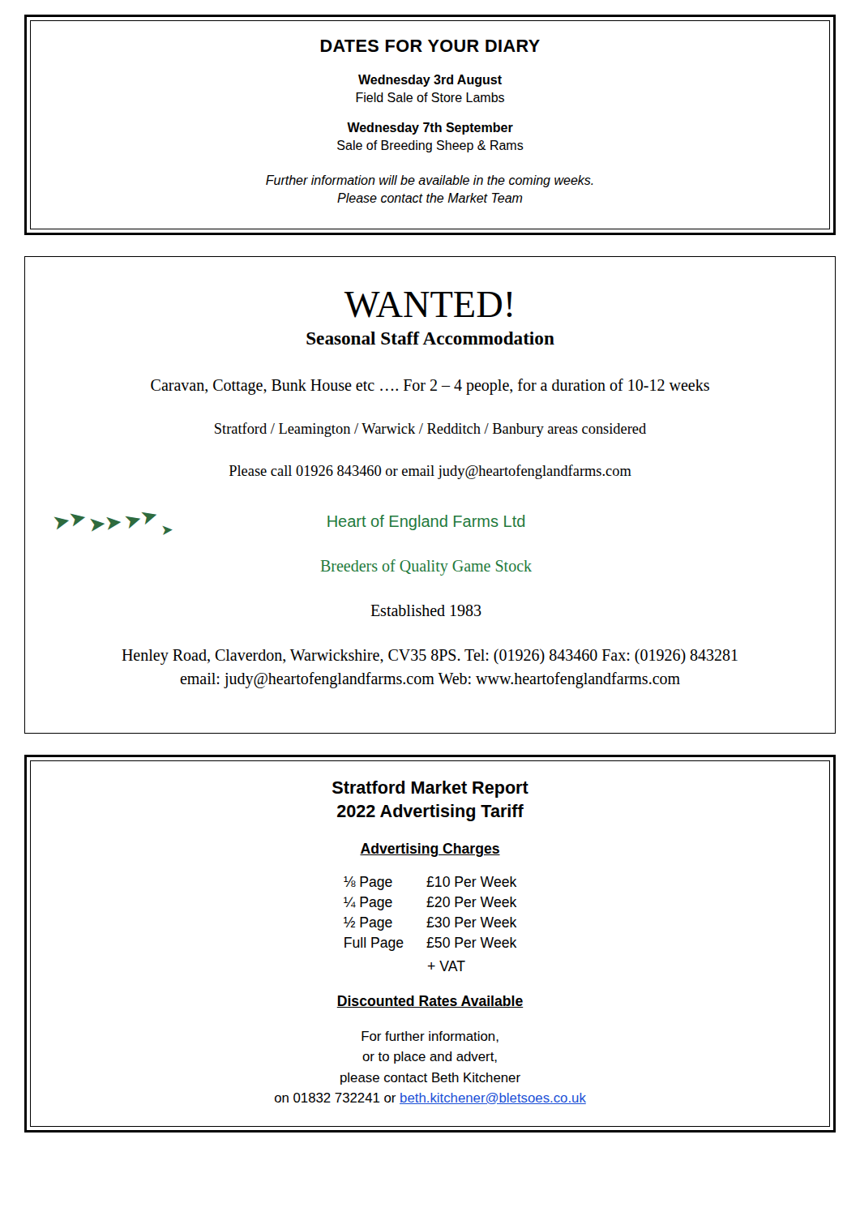DATES FOR YOUR DIARY
Wednesday 3rd August
Field Sale of Store Lambs
Wednesday 7th September
Sale of Breeding Sheep & Rams
Further information will be available in the coming weeks.
Please contact the Market Team
WANTED!
Seasonal Staff Accommodation
Caravan, Cottage, Bunk House etc …. For 2 – 4 people, for a duration of 10-12 weeks
Stratford / Leamington / Warwick / Redditch / Banbury areas considered
Please call 01926 843460 or email judy@heartofenglandfarms.com
➤➤ ➤➤ ➤➤ ➤
Heart of England Farms Ltd
Breeders of Quality Game Stock
Established 1983
Henley Road, Claverdon, Warwickshire, CV35 8PS. Tel: (01926) 843460 Fax: (01926) 843281
email: judy@heartofenglandfarms.com Web: www.heartofenglandfarms.com
Stratford Market Report
2022 Advertising Tariff
Advertising Charges
| ⅛ Page | £10 Per Week |
| ¼ Page | £20 Per Week |
| ½ Page | £30 Per Week |
| Full Page | £50 Per Week |
+ VAT
Discounted Rates Available
For further information,
or to place and advert,
please contact Beth Kitchener
on 01832 732241 or beth.kitchener@bletsoes.co.uk